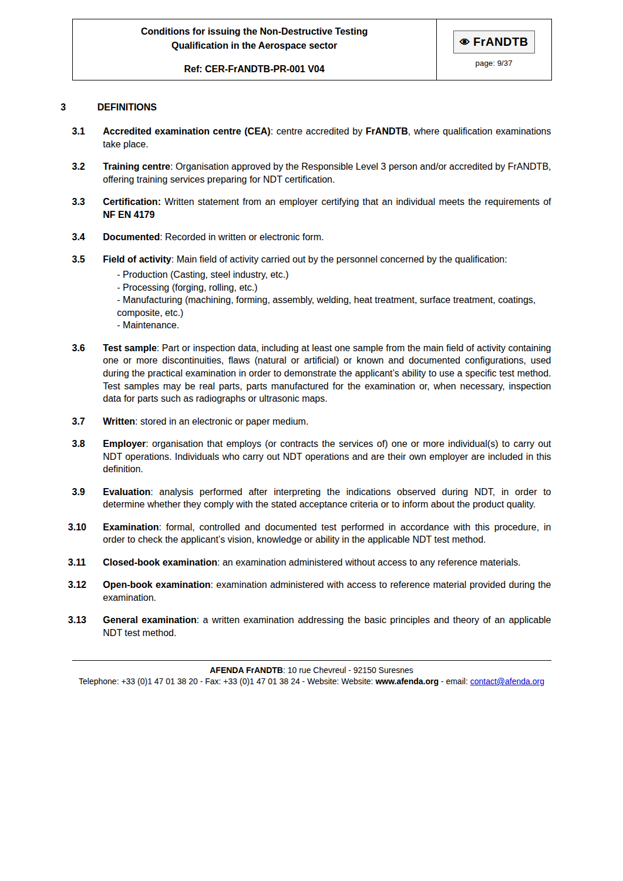Conditions for issuing the Non-Destructive Testing
Qualification in the Aerospace sector
Ref: CER-FrANDTB-PR-001 V04
👁 FrANDTB
page: 9/37
3 DEFINITIONS
3.1 Accredited examination centre (CEA): centre accredited by FrANDTB, where qualification examinations take place.
3.2 Training centre: Organisation approved by the Responsible Level 3 person and/or accredited by FrANDTB, offering training services preparing for NDT certification.
3.3 Certification: Written statement from an employer certifying that an individual meets the requirements of NF EN 4179
3.4 Documented: Recorded in written or electronic form.
3.5 Field of activity: Main field of activity carried out by the personnel concerned by the qualification:
- Production (Casting, steel industry, etc.)
- Processing (forging, rolling, etc.)
- Manufacturing (machining, forming, assembly, welding, heat treatment, surface treatment, coatings, composite, etc.)
- Maintenance.
3.6 Test sample: Part or inspection data, including at least one sample from the main field of activity containing one or more discontinuities, flaws (natural or artificial) or known and documented configurations, used during the practical examination in order to demonstrate the applicant’s ability to use a specific test method. Test samples may be real parts, parts manufactured for the examination or, when necessary, inspection data for parts such as radiographs or ultrasonic maps.
3.7 Written: stored in an electronic or paper medium.
3.8 Employer: organisation that employs (or contracts the services of) one or more individual(s) to carry out NDT operations. Individuals who carry out NDT operations and are their own employer are included in this definition.
3.9 Evaluation: analysis performed after interpreting the indications observed during NDT, in order to determine whether they comply with the stated acceptance criteria or to inform about the product quality.
3.10 Examination: formal, controlled and documented test performed in accordance with this procedure, in order to check the applicant’s vision, knowledge or ability in the applicable NDT test method.
3.11 Closed-book examination: an examination administered without access to any reference materials.
3.12 Open-book examination: examination administered with access to reference material provided during the examination.
3.13 General examination: a written examination addressing the basic principles and theory of an applicable NDT test method.
AFENDA FrANDTB: 10 rue Chevreul - 92150 Suresnes
Telephone: +33 (0)1 47 01 38 20 - Fax: +33 (0)1 47 01 38 24 - Website: Website: www.afenda.org - email: contact@afenda.org